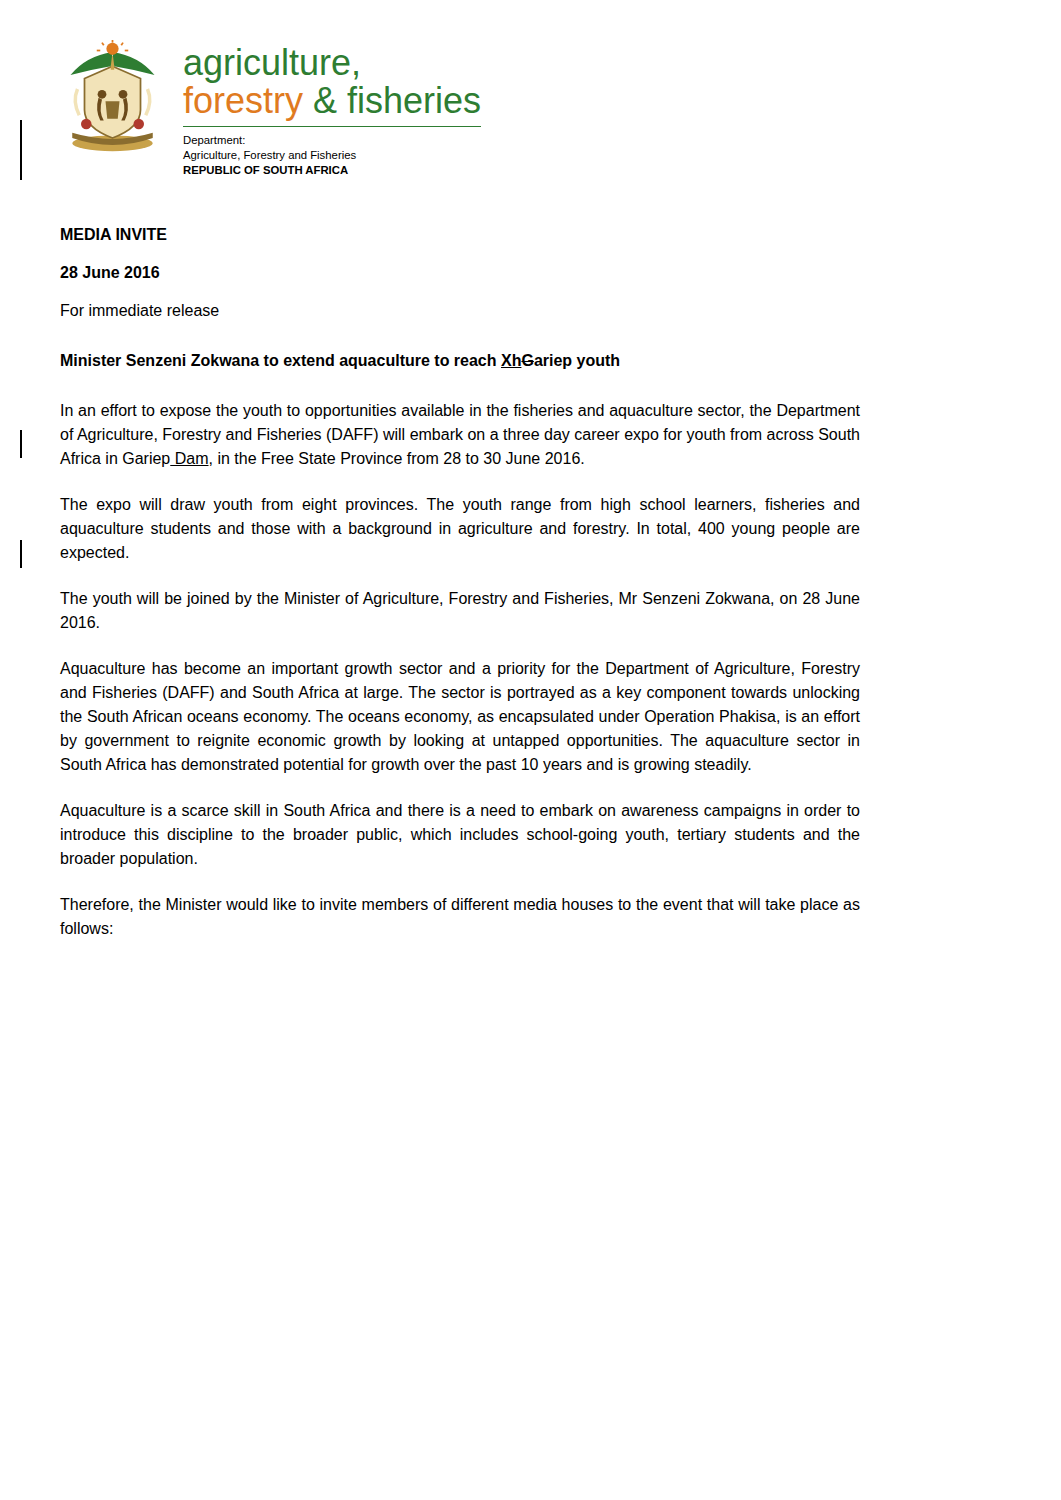agriculture,
forestry & fisheries
Department:
Agriculture, Forestry and Fisheries
REPUBLIC OF SOUTH AFRICA
MEDIA INVITE
28 June 2016
For immediate release
Minister Senzeni Zokwana to extend aquaculture to reach XhGariep youth
In an effort to expose the youth to opportunities available in the fisheries and aquaculture sector, the Department of Agriculture, Forestry and Fisheries (DAFF) will embark on a three day career expo for youth from across South Africa in Gariep Dam, in the Free State Province from 28 to 30 June 2016.
The expo will draw youth from eight provinces. The youth range from high school learners, fisheries and aquaculture students and those with a background in agriculture and forestry. In total, 400 young people are expected.
The youth will be joined by the Minister of Agriculture, Forestry and Fisheries, Mr Senzeni Zokwana, on 28 June 2016.
Aquaculture has become an important growth sector and a priority for the Department of Agriculture, Forestry and Fisheries (DAFF) and South Africa at large. The sector is portrayed as a key component towards unlocking the South African oceans economy. The oceans economy, as encapsulated under Operation Phakisa, is an effort by government to reignite economic growth by looking at untapped opportunities. The aquaculture sector in South Africa has demonstrated potential for growth over the past 10 years and is growing steadily.
Aquaculture is a scarce skill in South Africa and there is a need to embark on awareness campaigns in order to introduce this discipline to the broader public, which includes school-going youth, tertiary students and the broader population.
Therefore, the Minister would like to invite members of different media houses to the event that will take place as follows: